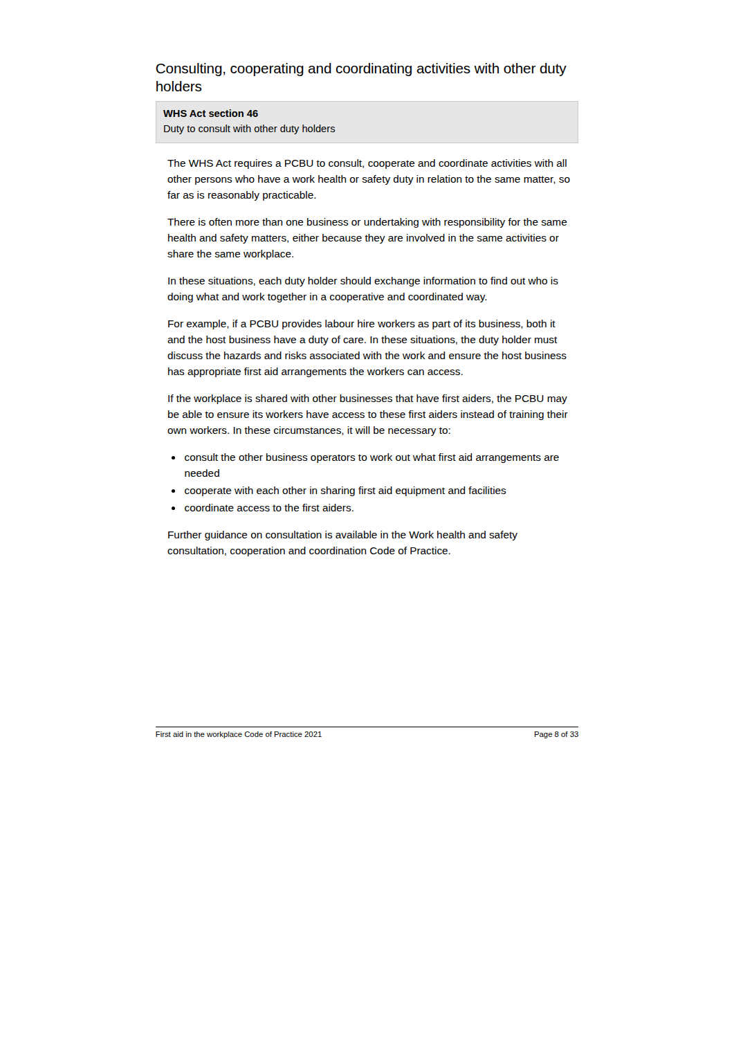Consulting, cooperating and coordinating activities with other duty holders
WHS Act section 46
Duty to consult with other duty holders
The WHS Act requires a PCBU to consult, cooperate and coordinate activities with all other persons who have a work health or safety duty in relation to the same matter, so far as is reasonably practicable.
There is often more than one business or undertaking with responsibility for the same health and safety matters, either because they are involved in the same activities or share the same workplace.
In these situations, each duty holder should exchange information to find out who is doing what and work together in a cooperative and coordinated way.
For example, if a PCBU provides labour hire workers as part of its business, both it and the host business have a duty of care. In these situations, the duty holder must discuss the hazards and risks associated with the work and ensure the host business has appropriate first aid arrangements the workers can access.
If the workplace is shared with other businesses that have first aiders, the PCBU may be able to ensure its workers have access to these first aiders instead of training their own workers. In these circumstances, it will be necessary to:
consult the other business operators to work out what first aid arrangements are needed
cooperate with each other in sharing first aid equipment and facilities
coordinate access to the first aiders.
Further guidance on consultation is available in the Work health and safety consultation, cooperation and coordination Code of Practice.
First aid in the workplace Code of Practice 2021 Page 8 of 33